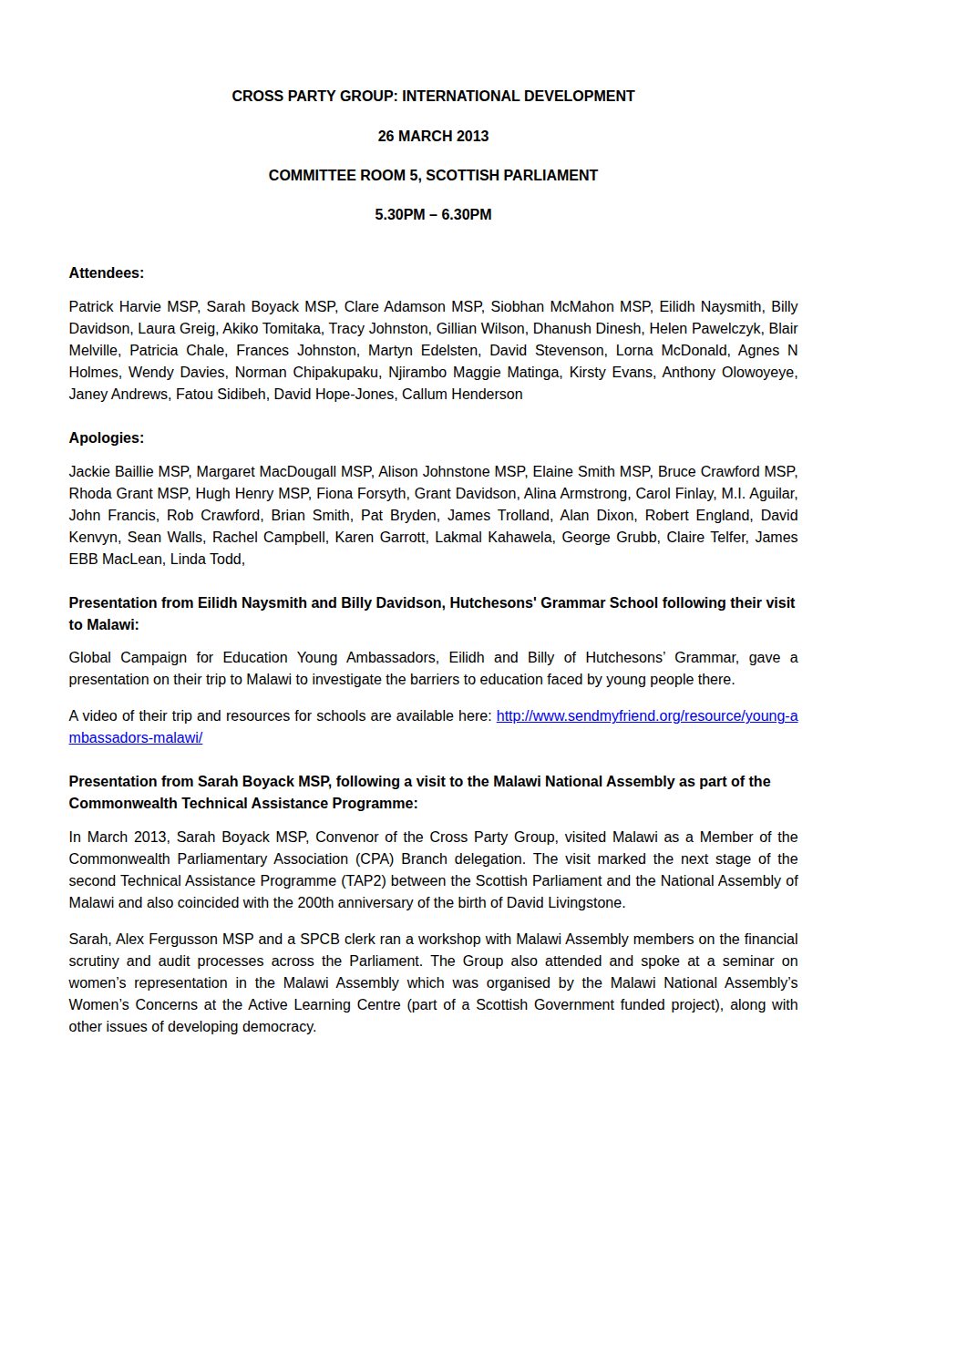CROSS PARTY GROUP: INTERNATIONAL DEVELOPMENT
26 MARCH 2013
COMMITTEE ROOM 5, SCOTTISH PARLIAMENT
5.30PM – 6.30PM
Attendees:
Patrick Harvie MSP, Sarah Boyack MSP, Clare Adamson MSP, Siobhan McMahon MSP, Eilidh Naysmith, Billy Davidson, Laura Greig, Akiko Tomitaka, Tracy Johnston, Gillian Wilson, Dhanush Dinesh, Helen Pawelczyk, Blair Melville, Patricia Chale, Frances Johnston, Martyn Edelsten, David Stevenson, Lorna McDonald, Agnes N Holmes, Wendy Davies, Norman Chipakupaku, Njirambo Maggie Matinga, Kirsty Evans, Anthony Olowoyeye, Janey Andrews, Fatou Sidibeh, David Hope-Jones, Callum Henderson
Apologies:
Jackie Baillie MSP, Margaret MacDougall MSP, Alison Johnstone MSP, Elaine Smith MSP, Bruce Crawford MSP, Rhoda Grant MSP, Hugh Henry MSP, Fiona Forsyth, Grant Davidson, Alina Armstrong, Carol Finlay, M.I. Aguilar, John Francis, Rob Crawford, Brian Smith, Pat Bryden, James Trolland, Alan Dixon, Robert England, David Kenvyn, Sean Walls, Rachel Campbell, Karen Garrott, Lakmal Kahawela, George Grubb, Claire Telfer, James EBB MacLean, Linda Todd,
Presentation from Eilidh Naysmith and Billy Davidson, Hutchesons' Grammar School following their visit to Malawi:
Global Campaign for Education Young Ambassadors, Eilidh and Billy of Hutchesons’ Grammar, gave a presentation on their trip to Malawi to investigate the barriers to education faced by young people there.
A video of their trip and resources for schools are available here: http://www.sendmyfriend.org/resource/young-ambassadors-malawi/
Presentation from Sarah Boyack MSP, following a visit to the Malawi National Assembly as part of the Commonwealth Technical Assistance Programme:
In March 2013, Sarah Boyack MSP, Convenor of the Cross Party Group, visited Malawi as a Member of the Commonwealth Parliamentary Association (CPA) Branch delegation. The visit marked the next stage of the second Technical Assistance Programme (TAP2) between the Scottish Parliament and the National Assembly of Malawi and also coincided with the 200th anniversary of the birth of David Livingstone.
Sarah, Alex Fergusson MSP and a SPCB clerk ran a workshop with Malawi Assembly members on the financial scrutiny and audit processes across the Parliament. The Group also attended and spoke at a seminar on women’s representation in the Malawi Assembly which was organised by the Malawi National Assembly’s Women’s Concerns at the Active Learning Centre (part of a Scottish Government funded project), along with other issues of developing democracy.